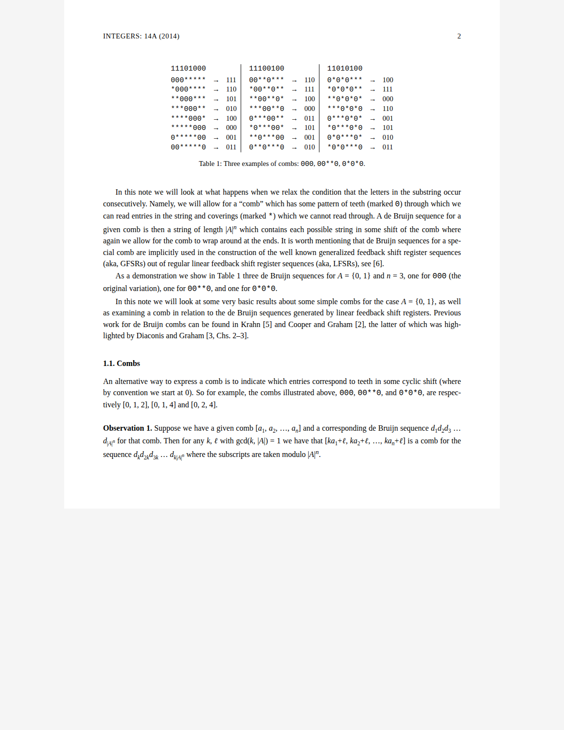INTEGERS: 14A (2014) 2
| 11101000 | | | 11100100 | | | 11010100 | | |
| 000***** | → | 111 | 00**0*** | → | 110 | 0*0*0*** | → | 100 |
| *000**** | → | 110 | *00**0** | → | 111 | *0*0*0** | → | 111 |
| **000*** | → | 101 | **00**0* | → | 100 | **0*0*0* | → | 000 |
| ***000** | → | 010 | ***00**0 | → | 000 | ***0*0*0 | → | 110 |
| ****000* | → | 100 | 0***00** | → | 011 | 0***0*0* | → | 001 |
| *****000 | → | 000 | *0***00* | → | 101 | *0***0*0 | → | 101 |
| 0*****00 | → | 001 | **0***00 | → | 001 | 0*0***0* | → | 010 |
| 00*****0 | → | 011 | 0**0***0 | → | 010 | *0*0***0 | → | 011 |
Table 1: Three examples of combs: 000, 00**0, 0*0*0.
In this note we will look at what happens when we relax the condition that the letters in the substring occur consecutively. Namely, we will allow for a “comb” which has some pattern of teeth (marked 0) through which we can read entries in the string and coverings (marked *) which we cannot read through. A de Bruijn sequence for a given comb is then a string of length |A|n which contains each possible string in some shift of the comb where again we allow for the comb to wrap around at the ends. It is worth mentioning that de Bruijn sequences for a special comb are implicitly used in the construction of the well known generalized feedback shift register sequences (aka, GFSRs) out of regular linear feedback shift register sequences (aka, LFSRs), see [6].
As a demonstration we show in Table 1 three de Bruijn sequences for A = {0, 1} and n = 3, one for 000 (the original variation), one for 00**0, and one for 0*0*0.
In this note we will look at some very basic results about some simple combs for the case A = {0, 1}, as well as examining a comb in relation to the de Bruijn sequences generated by linear feedback shift registers. Previous work for de Bruijn combs can be found in Krahn [5] and Cooper and Graham [2], the latter of which was highlighted by Diaconis and Graham [3, Chs. 2–3].
1.1. Combs
An alternative way to express a comb is to indicate which entries correspond to teeth in some cyclic shift (where by convention we start at 0). So for example, the combs illustrated above, 000, 00**0, and 0*0*0, are respectively [0, 1, 2], [0, 1, 4] and [0, 2, 4].
Observation 1. Suppose we have a given comb [a1, a2, …, an] and a corresponding de Bruijn sequence d1d2d3 … d|A|n for that comb. Then for any k, ℓ with gcd(k, |A|) = 1 we have that [ka1+ℓ, ka2+ℓ, …, kan+ℓ] is a comb for the sequence dkd2kd3k … dk|A|n where the subscripts are taken modulo |A|n.